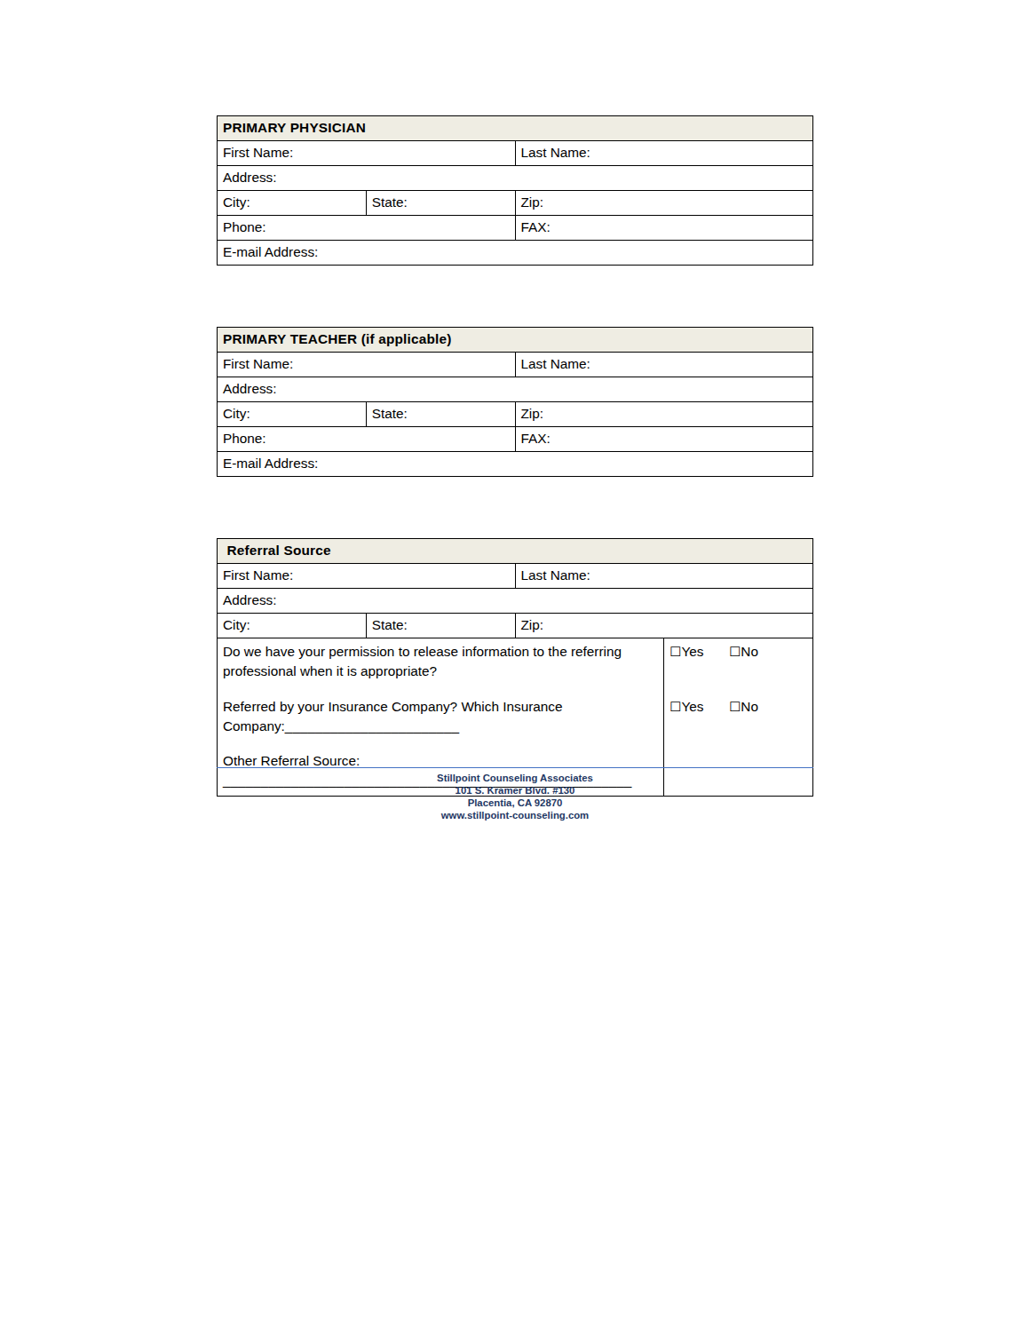| PRIMARY PHYSICIAN |
| --- |
| First Name: | Last Name: |
| Address: |
| City: | State: | Zip: |
| Phone: | FAX: |
| E-mail Address: |
| PRIMARY TEACHER (if applicable) |
| --- |
| First Name: | Last Name: |
| Address: |
| City: | State: | Zip: |
| Phone: | FAX: |
| E-mail Address: |
| Referral Source |
| --- |
| First Name: | Last Name: |
| Address: |
| City: | State: | Zip: |
| Do we have your permission to release information to the referring professional when it is appropriate? Referred by your Insurance Company? Which Insurance Company:_______________________ Other Referral Source: ______________________________________________________ | ☐ Yes ☐ No ☐ Yes ☐ No |
Stillpoint Counseling Associates
101 S. Kramer Blvd. #130
Placentia, CA 92870
www.stillpoint-counseling.com